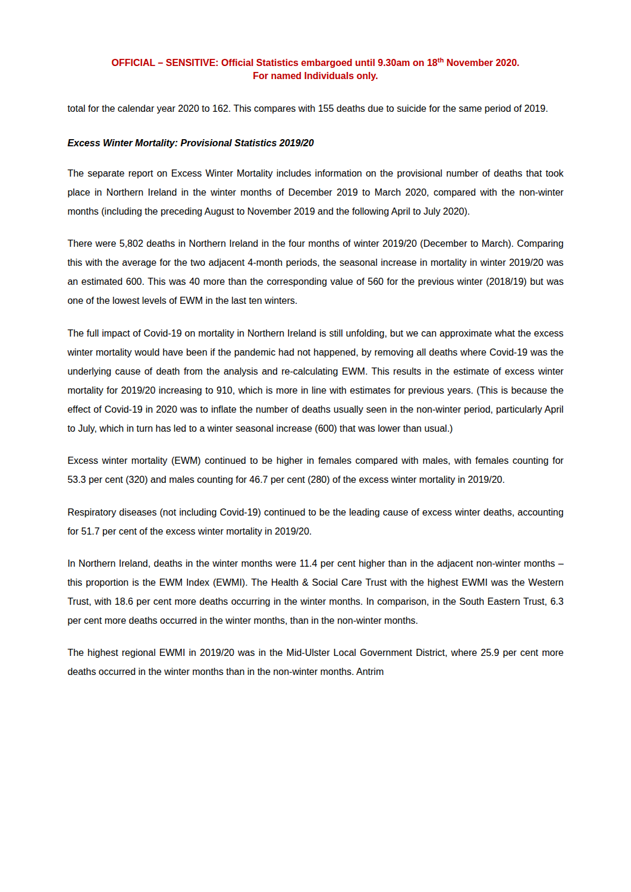OFFICIAL – SENSITIVE: Official Statistics embargoed until 9.30am on 18th November 2020.
For named Individuals only.
total for the calendar year 2020 to 162. This compares with 155 deaths due to suicide for the same period of 2019.
Excess Winter Mortality: Provisional Statistics 2019/20
The separate report on Excess Winter Mortality includes information on the provisional number of deaths that took place in Northern Ireland in the winter months of December 2019 to March 2020, compared with the non-winter months (including the preceding August to November 2019 and the following April to July 2020).
There were 5,802 deaths in Northern Ireland in the four months of winter 2019/20 (December to March). Comparing this with the average for the two adjacent 4-month periods, the seasonal increase in mortality in winter 2019/20 was an estimated 600. This was 40 more than the corresponding value of 560 for the previous winter (2018/19) but was one of the lowest levels of EWM in the last ten winters.
The full impact of Covid-19 on mortality in Northern Ireland is still unfolding, but we can approximate what the excess winter mortality would have been if the pandemic had not happened, by removing all deaths where Covid-19 was the underlying cause of death from the analysis and re-calculating EWM. This results in the estimate of excess winter mortality for 2019/20 increasing to 910, which is more in line with estimates for previous years. (This is because the effect of Covid-19 in 2020 was to inflate the number of deaths usually seen in the non-winter period, particularly April to July, which in turn has led to a winter seasonal increase (600) that was lower than usual.)
Excess winter mortality (EWM) continued to be higher in females compared with males, with females counting for 53.3 per cent (320) and males counting for 46.7 per cent (280) of the excess winter mortality in 2019/20.
Respiratory diseases (not including Covid-19) continued to be the leading cause of excess winter deaths, accounting for 51.7 per cent of the excess winter mortality in 2019/20.
In Northern Ireland, deaths in the winter months were 11.4 per cent higher than in the adjacent non-winter months – this proportion is the EWM Index (EWMI). The Health & Social Care Trust with the highest EWMI was the Western Trust, with 18.6 per cent more deaths occurring in the winter months. In comparison, in the South Eastern Trust, 6.3 per cent more deaths occurred in the winter months, than in the non-winter months.
The highest regional EWMI in 2019/20 was in the Mid-Ulster Local Government District, where 25.9 per cent more deaths occurred in the winter months than in the non-winter months. Antrim